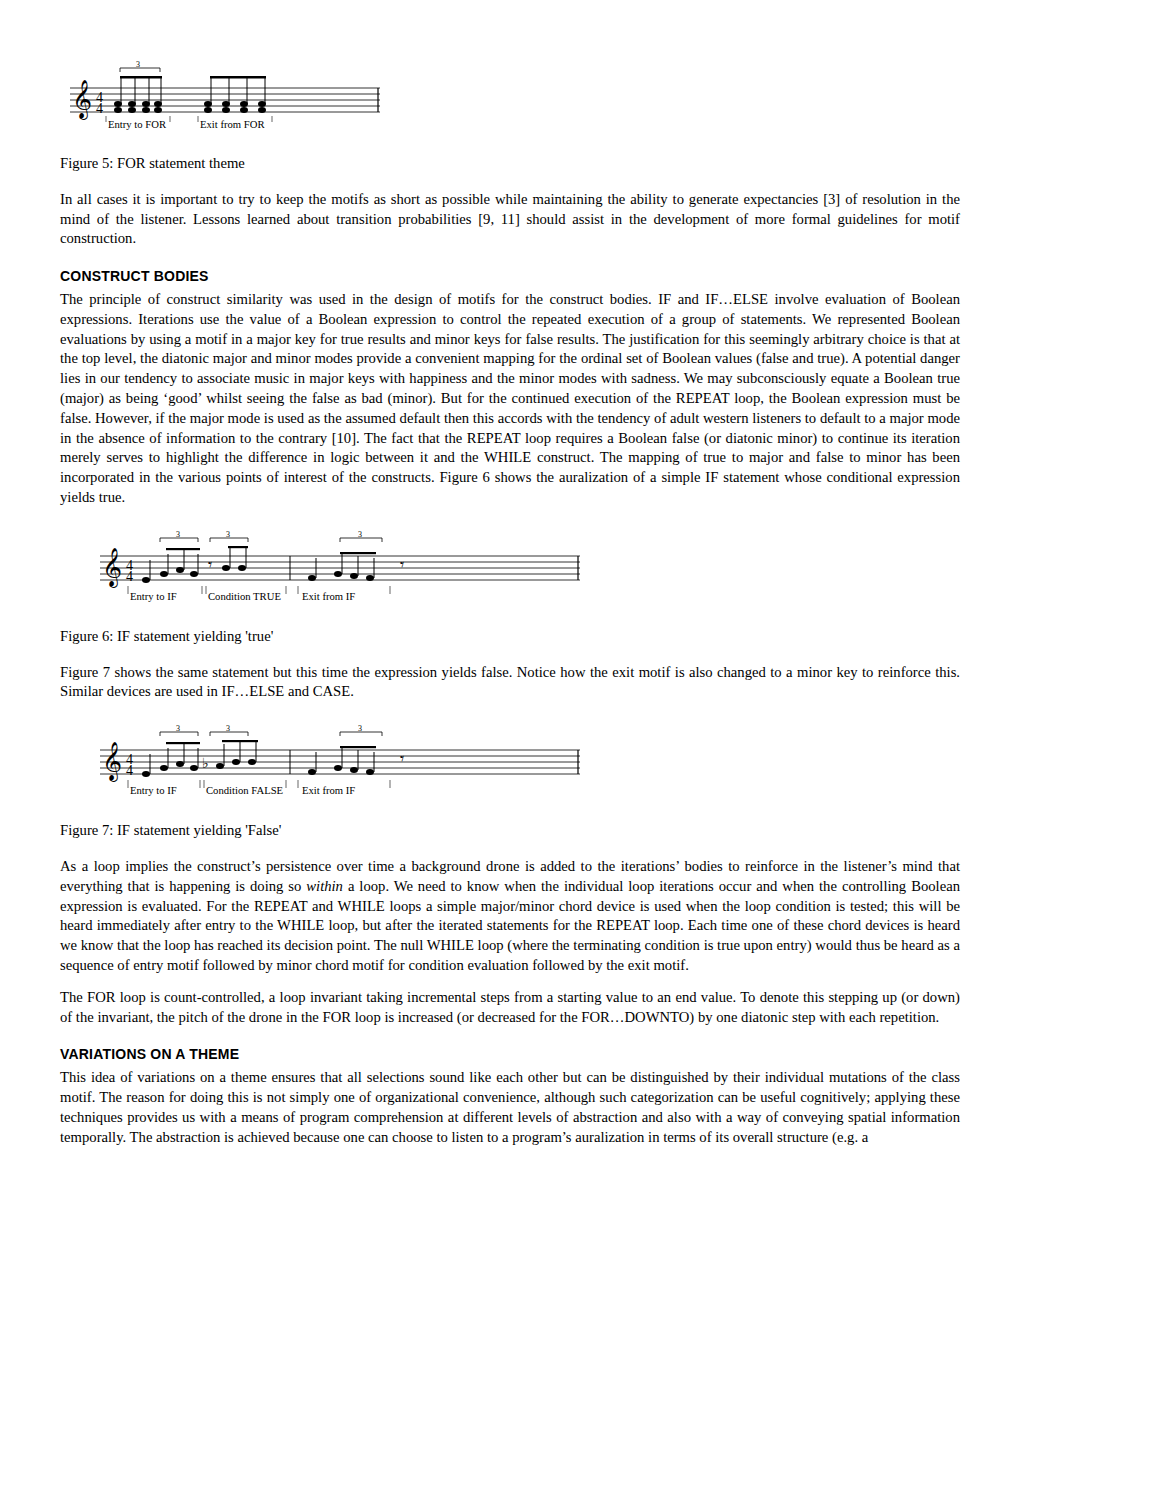𝄞 4 4 3 Entry to FOR Exit from FOR
Figure 5: FOR statement theme
In all cases it is important to try to keep the motifs as short as possible while maintaining the ability to generate expectancies [3] of resolution in the mind of the listener. Lessons learned about transition probabilities [9, 11] should assist in the development of more formal guidelines for motif construction.
Construct Bodies
The principle of construct similarity was used in the design of motifs for the construct bodies. IF and IF…ELSE involve evaluation of Boolean expressions. Iterations use the value of a Boolean expression to control the repeated execution of a group of statements. We represented Boolean evaluations by using a motif in a major key for true results and minor keys for false results. The justification for this seemingly arbitrary choice is that at the top level, the diatonic major and minor modes provide a convenient mapping for the ordinal set of Boolean values (false and true). A potential danger lies in our tendency to associate music in major keys with happiness and the minor modes with sadness. We may subconsciously equate a Boolean true (major) as being ‘good’ whilst seeing the false as bad (minor). But for the continued execution of the REPEAT loop, the Boolean expression must be false. However, if the major mode is used as the assumed default then this accords with the tendency of adult western listeners to default to a major mode in the absence of information to the contrary [10]. The fact that the REPEAT loop requires a Boolean false (or diatonic minor) to continue its iteration merely serves to highlight the difference in logic between it and the WHILE construct. The mapping of true to major and false to minor has been incorporated in the various points of interest of the constructs. Figure 6 shows the auralization of a simple IF statement whose conditional expression yields true.
𝄞 4 4 3 3 3 𝄾 𝄾 Entry to IF Condition TRUE Exit from IF
Figure 6: IF statement yielding 'true'
Figure 7 shows the same statement but this time the expression yields false. Notice how the exit motif is also changed to a minor key to reinforce this. Similar devices are used in IF…ELSE and CASE.
𝄞 4 4 3 3 3 ♭ 𝄾 Entry to IF Condition FALSE Exit from IF
Figure 7: IF statement yielding 'False'
As a loop implies the construct’s persistence over time a background drone is added to the iterations’ bodies to reinforce in the listener’s mind that everything that is happening is doing so within a loop. We need to know when the individual loop iterations occur and when the controlling Boolean expression is evaluated. For the REPEAT and WHILE loops a simple major/minor chord device is used when the loop condition is tested; this will be heard immediately after entry to the WHILE loop, but after the iterated statements for the REPEAT loop. Each time one of these chord devices is heard we know that the loop has reached its decision point. The null WHILE loop (where the terminating condition is true upon entry) would thus be heard as a sequence of entry motif followed by minor chord motif for condition evaluation followed by the exit motif.
The FOR loop is count-controlled, a loop invariant taking incremental steps from a starting value to an end value. To denote this stepping up (or down) of the invariant, the pitch of the drone in the FOR loop is increased (or decreased for the FOR…DOWNTO) by one diatonic step with each repetition.
Variations on a Theme
This idea of variations on a theme ensures that all selections sound like each other but can be distinguished by their individual mutations of the class motif. The reason for doing this is not simply one of organizational convenience, although such categorization can be useful cognitively; applying these techniques provides us with a means of program comprehension at different levels of abstraction and also with a way of conveying spatial information temporally. The abstraction is achieved because one can choose to listen to a program’s auralization in terms of its overall structure (e.g. a